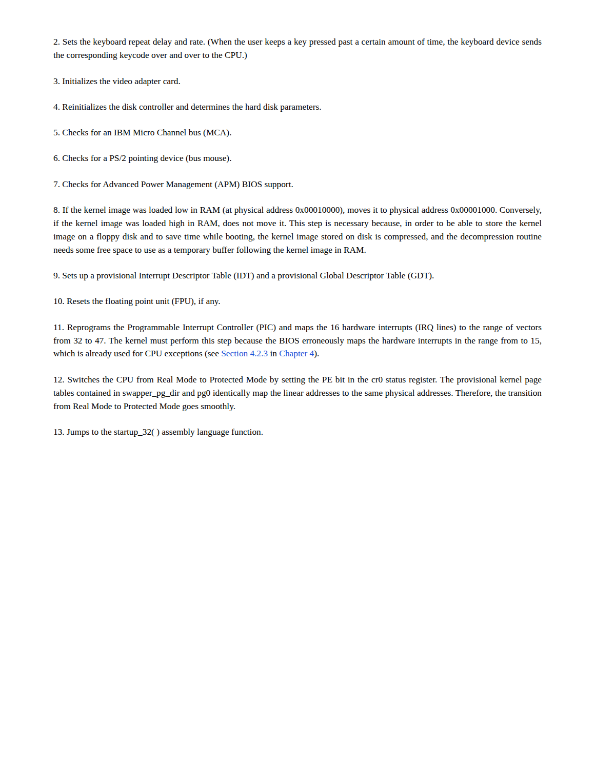2. Sets the keyboard repeat delay and rate. (When the user keeps a key pressed past a certain amount of time, the keyboard device sends the corresponding keycode over and over to the CPU.)
3. Initializes the video adapter card.
4. Reinitializes the disk controller and determines the hard disk parameters.
5. Checks for an IBM Micro Channel bus (MCA).
6. Checks for a PS/2 pointing device (bus mouse).
7. Checks for Advanced Power Management (APM) BIOS support.
8. If the kernel image was loaded low in RAM (at physical address 0x00010000), moves it to physical address 0x00001000. Conversely, if the kernel image was loaded high in RAM, does not move it. This step is necessary because, in order to be able to store the kernel image on a floppy disk and to save time while booting, the kernel image stored on disk is compressed, and the decompression routine needs some free space to use as a temporary buffer following the kernel image in RAM.
9. Sets up a provisional Interrupt Descriptor Table (IDT) and a provisional Global Descriptor Table (GDT).
10. Resets the floating point unit (FPU), if any.
11. Reprograms the Programmable Interrupt Controller (PIC) and maps the 16 hardware interrupts (IRQ lines) to the range of vectors from 32 to 47. The kernel must perform this step because the BIOS erroneously maps the hardware interrupts in the range from to 15, which is already used for CPU exceptions (see Section 4.2.3 in Chapter 4).
12. Switches the CPU from Real Mode to Protected Mode by setting the PE bit in the cr0 status register. The provisional kernel page tables contained in swapper_pg_dir and pg0 identically map the linear addresses to the same physical addresses. Therefore, the transition from Real Mode to Protected Mode goes smoothly.
13. Jumps to the startup_32( ) assembly language function.